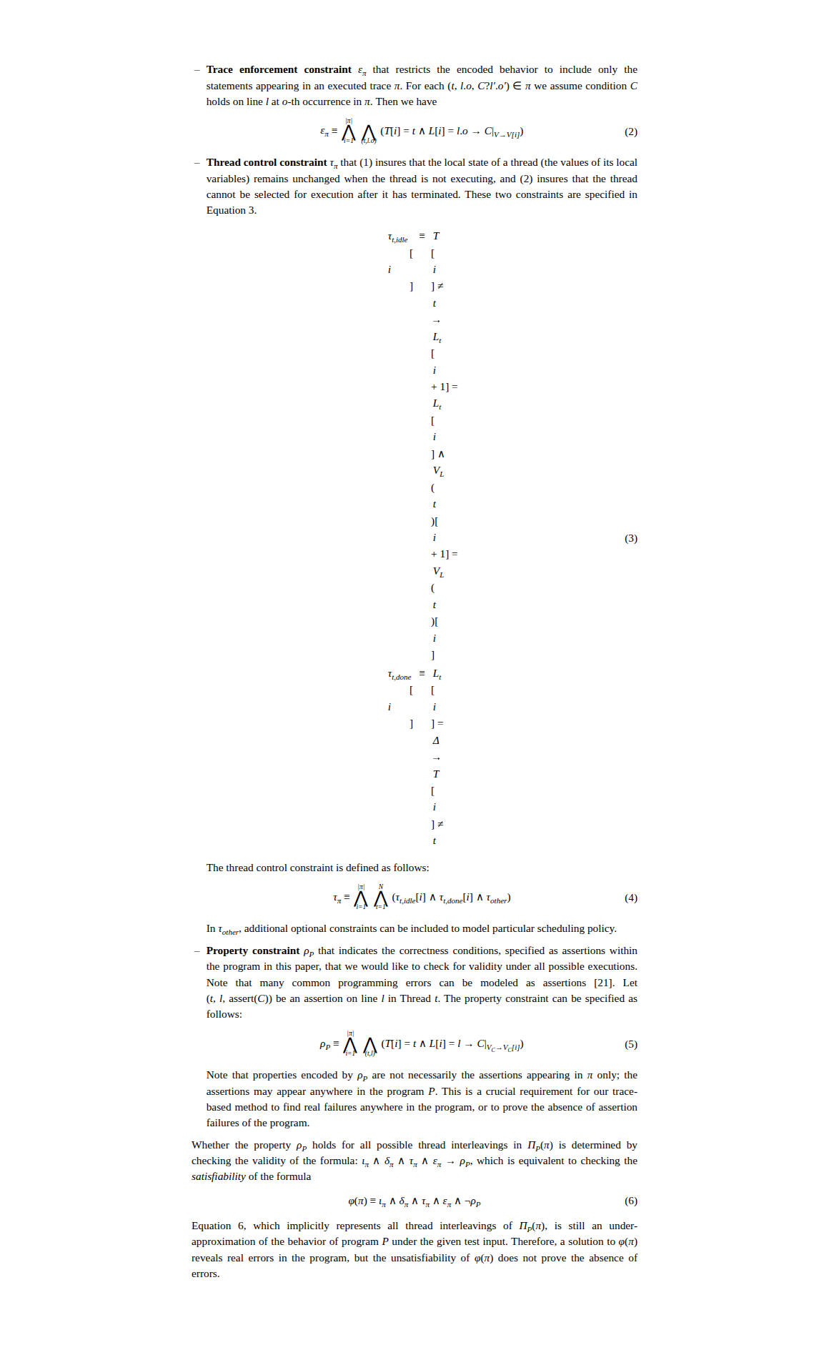Trace enforcement constraint επ that restricts the encoded behavior to include only the statements appearing in an executed trace π. For each (t, l.o, C?l′.o′) ∈ π we assume condition C holds on line l at o-th occurrence in π. Then we have
επ ≡ |π|⋀i=1 ⋀(t,l.o) (T[i] = t ∧ L[i] = l.o → C|V→V[i])
(2)
Thread control constraint τπ that (1) insures that the local state of a thread (the values of its local variables) remains unchanged when the thread is not executing, and (2) insures that the thread cannot be selected for execution after it has terminated. These two constraints are specified in Equation 3.
τt,idle[i] ≡ T[i] ≠ t → Lt[i + 1] = Lt[i] ∧ VL(t)[i + 1] = VL(t)[i]
τt,done[i] ≡ Lt[i] = Δ → T[i] ≠ t
(3)
The thread control constraint is defined as follows:
τπ ≡ |π|⋀i=1 N⋀t=1 (τt,idle[i] ∧ τt,done[i] ∧ τother)
(4)
In τother, additional optional constraints can be included to model particular scheduling policy.
Property constraint ρP that indicates the correctness conditions, specified as assertions within the program in this paper, that we would like to check for validity under all possible executions. Note that many common programming errors can be modeled as assertions [21]. Let (t, l, assert(C)) be an assertion on line l in Thread t. The property constraint can be specified as follows:
ρP ≡ |π|⋀i=1 ⋀(t,l) (T[i] = t ∧ L[i] = l → C|VC→VC[i])
(5)
Note that properties encoded by ρP are not necessarily the assertions appearing in π only; the assertions may appear anywhere in the program P. This is a crucial requirement for our trace-based method to find real failures anywhere in the program, or to prove the absence of assertion failures of the program.
Whether the property ρP holds for all possible thread interleavings in ΠP(π) is determined by checking the validity of the formula: ιπ ∧ δπ ∧ τπ ∧ επ → ρP, which is equivalent to checking the satisfiability of the formula
φ(π) ≡ ιπ ∧ δπ ∧ τπ ∧ επ ∧ ¬ρP
(6)
Equation 6, which implicitly represents all thread interleavings of ΠP(π), is still an under-approximation of the behavior of program P under the given test input. Therefore, a solution to φ(π) reveals real errors in the program, but the unsatisfiability of φ(π) does not prove the absence of errors.